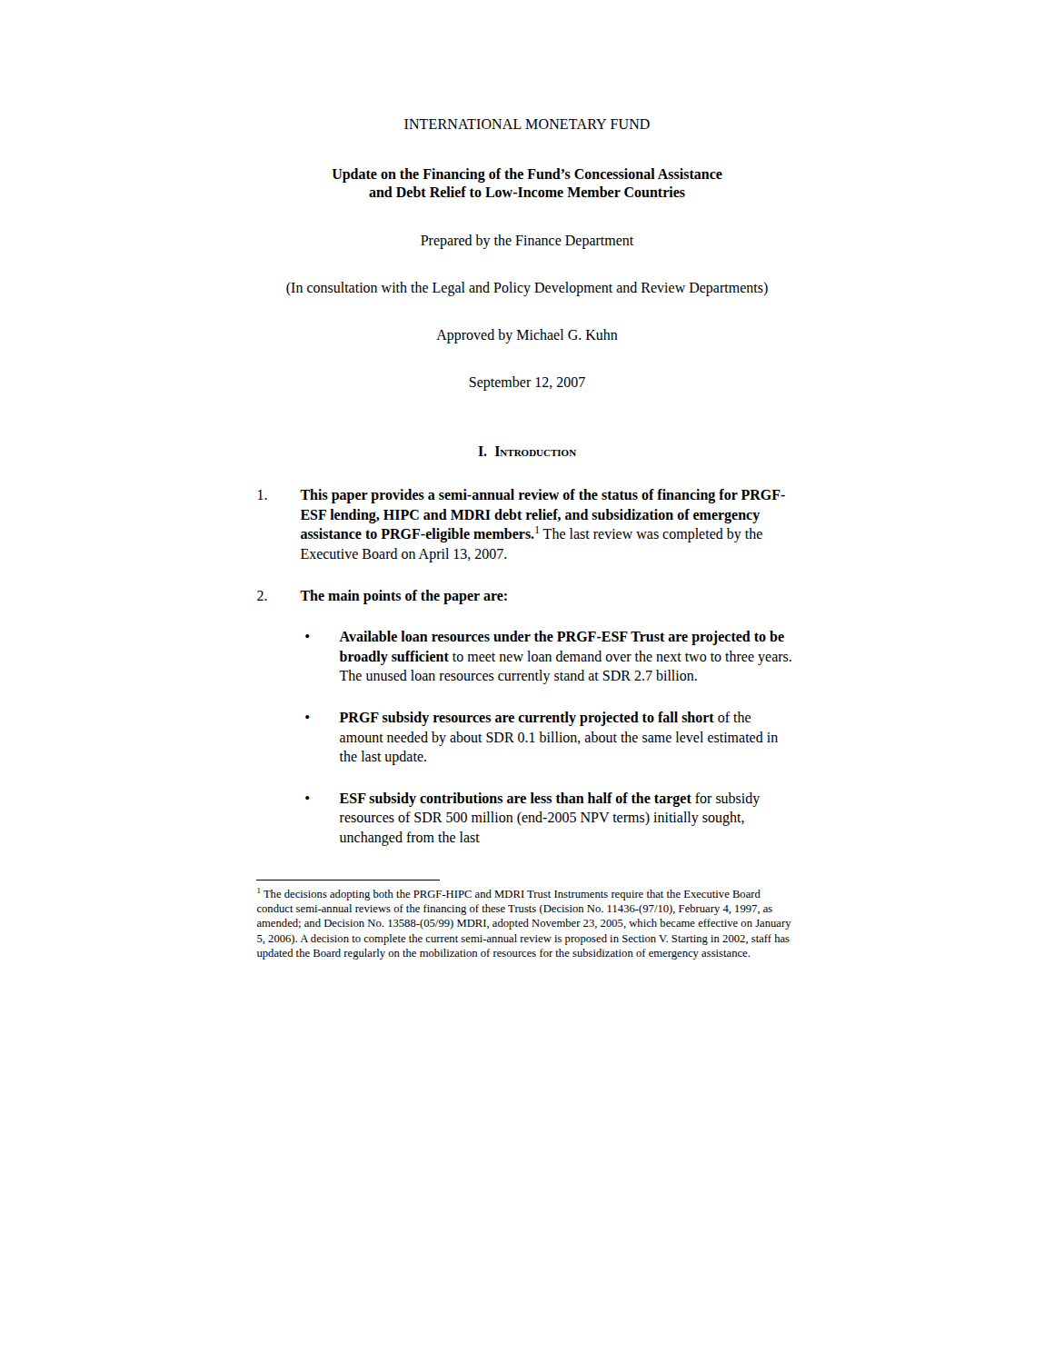INTERNATIONAL MONETARY FUND
Update on the Financing of the Fund’s Concessional Assistance
and Debt Relief to Low-Income Member Countries
Prepared by the Finance Department
(In consultation with the Legal and Policy Development and Review Departments)
Approved by Michael G. Kuhn
September 12, 2007
I. Introduction
1. This paper provides a semi-annual review of the status of financing for PRGF-ESF lending, HIPC and MDRI debt relief, and subsidization of emergency assistance to PRGF-eligible members.1 The last review was completed by the Executive Board on April 13, 2007.
2. The main points of the paper are:
Available loan resources under the PRGF-ESF Trust are projected to be broadly sufficient to meet new loan demand over the next two to three years. The unused loan resources currently stand at SDR 2.7 billion.
PRGF subsidy resources are currently projected to fall short of the amount needed by about SDR 0.1 billion, about the same level estimated in the last update.
ESF subsidy contributions are less than half of the target for subsidy resources of SDR 500 million (end-2005 NPV terms) initially sought, unchanged from the last
1 The decisions adopting both the PRGF-HIPC and MDRI Trust Instruments require that the Executive Board conduct semi-annual reviews of the financing of these Trusts (Decision No. 11436-(97/10), February 4, 1997, as amended; and Decision No. 13588-(05/99) MDRI, adopted November 23, 2005, which became effective on January 5, 2006). A decision to complete the current semi-annual review is proposed in Section V. Starting in 2002, staff has updated the Board regularly on the mobilization of resources for the subsidization of emergency assistance.